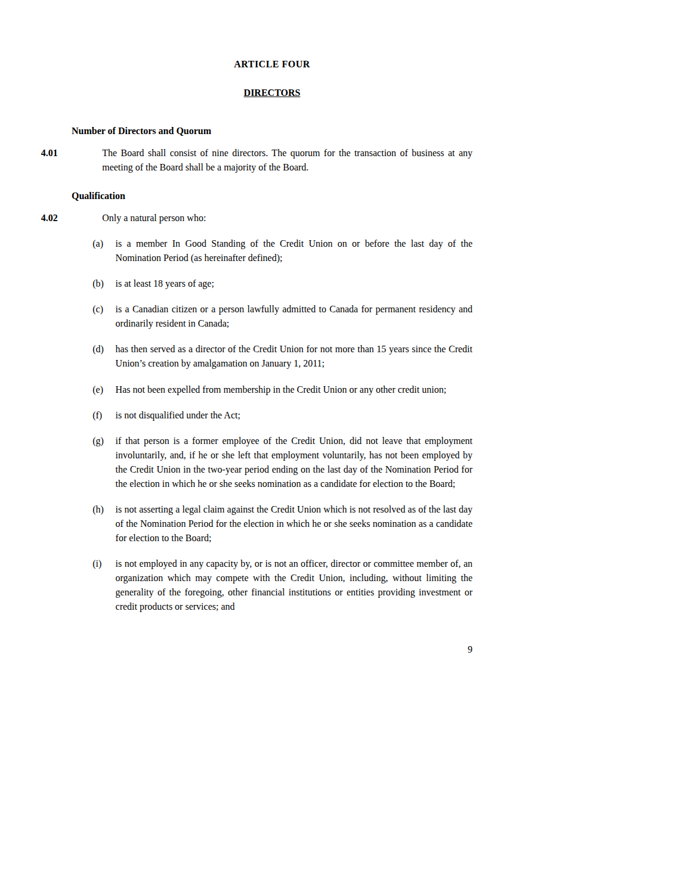ARTICLE FOUR
DIRECTORS
Number of Directors and Quorum
4.01 The Board shall consist of nine directors. The quorum for the transaction of business at any meeting of the Board shall be a majority of the Board.
Qualification
4.02 Only a natural person who:
is a member In Good Standing of the Credit Union on or before the last day of the Nomination Period (as hereinafter defined);
is at least 18 years of age;
is a Canadian citizen or a person lawfully admitted to Canada for permanent residency and ordinarily resident in Canada;
has then served as a director of the Credit Union for not more than 15 years since the Credit Union’s creation by amalgamation on January 1, 2011;
Has not been expelled from membership in the Credit Union or any other credit union;
is not disqualified under the Act;
if that person is a former employee of the Credit Union, did not leave that employment involuntarily, and, if he or she left that employment voluntarily, has not been employed by the Credit Union in the two-year period ending on the last day of the Nomination Period for the election in which he or she seeks nomination as a candidate for election to the Board;
is not asserting a legal claim against the Credit Union which is not resolved as of the last day of the Nomination Period for the election in which he or she seeks nomination as a candidate for election to the Board;
is not employed in any capacity by, or is not an officer, director or committee member of, an organization which may compete with the Credit Union, including, without limiting the generality of the foregoing, other financial institutions or entities providing investment or credit products or services; and
9